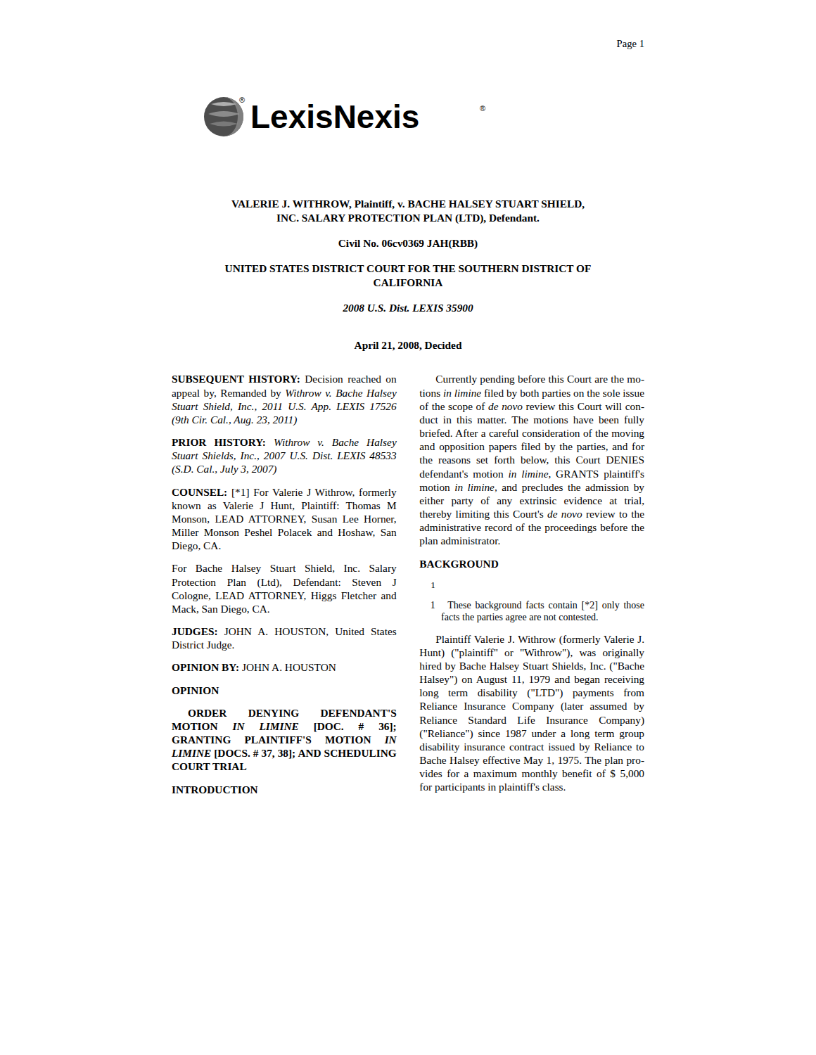Page 1
® LexisNexis ®
VALERIE J. WITHROW, Plaintiff, v. BACHE HALSEY STUART SHIELD, INC. SALARY PROTECTION PLAN (LTD), Defendant.
Civil No. 06cv0369 JAH(RBB)
UNITED STATES DISTRICT COURT FOR THE SOUTHERN DISTRICT OF CALIFORNIA
2008 U.S. Dist. LEXIS 35900
April 21, 2008, Decided
SUBSEQUENT HISTORY: Decision reached on appeal by, Remanded by Withrow v. Bache Halsey Stuart Shield, Inc., 2011 U.S. App. LEXIS 17526 (9th Cir. Cal., Aug. 23, 2011)
PRIOR HISTORY: Withrow v. Bache Halsey Stuart Shields, Inc., 2007 U.S. Dist. LEXIS 48533 (S.D. Cal., July 3, 2007)
COUNSEL: [*1] For Valerie J Withrow, formerly known as Valerie J Hunt, Plaintiff: Thomas M Monson, LEAD ATTORNEY, Susan Lee Horner, Miller Monson Peshel Polacek and Hoshaw, San Diego, CA.
For Bache Halsey Stuart Shield, Inc. Salary Protection Plan (Ltd), Defendant: Steven J Cologne, LEAD ATTORNEY, Higgs Fletcher and Mack, San Diego, CA.
JUDGES: JOHN A. HOUSTON, United States District Judge.
OPINION BY: JOHN A. HOUSTON
OPINION
ORDER DENYING DEFENDANT'S MOTION IN LIMINE [DOC. # 36]; GRANTING PLAINTIFF'S MOTION IN LIMINE [DOCS. # 37, 38]; AND SCHEDULING COURT TRIAL
INTRODUCTION
Currently pending before this Court are the motions in limine filed by both parties on the sole issue of the scope of de novo review this Court will conduct in this matter. The motions have been fully briefed. After a careful consideration of the moving and opposition papers filed by the parties, and for the reasons set forth below, this Court DENIES defendant's motion in limine, GRANTS plaintiff's motion in limine, and precludes the admission by either party of any extrinsic evidence at trial, thereby limiting this Court's de novo review to the administrative record of the proceedings before the plan administrator.
BACKGROUND
1
1 These background facts contain [*2] only those facts the parties agree are not contested.
Plaintiff Valerie J. Withrow (formerly Valerie J. Hunt) ("plaintiff" or "Withrow"), was originally hired by Bache Halsey Stuart Shields, Inc. ("Bache Halsey") on August 11, 1979 and began receiving long term disability ("LTD") payments from Reliance Insurance Company (later assumed by Reliance Standard Life Insurance Company) ("Reliance") since 1987 under a long term group disability insurance contract issued by Reliance to Bache Halsey effective May 1, 1975. The plan provides for a maximum monthly benefit of $ 5,000 for participants in plaintiff's class.